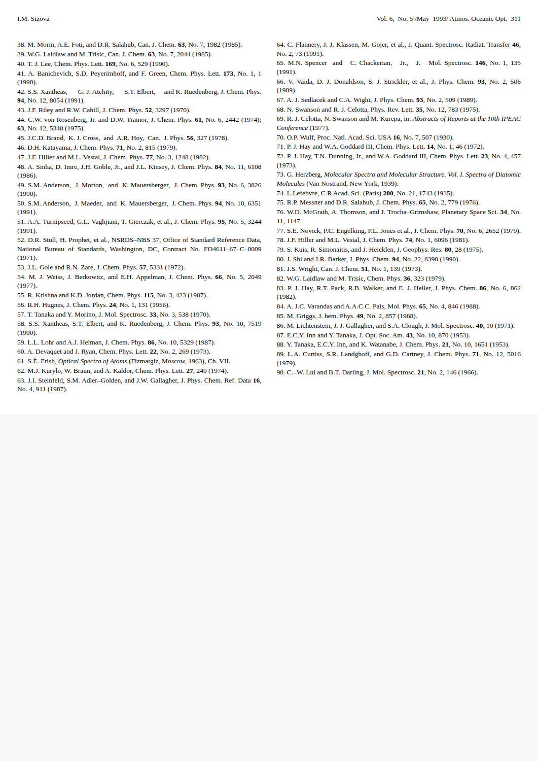I.M. Sizova
Vol. 6, No. 5 /May 1993/ Atmos. Oceanic Opt. 311
38. M. Morin, A.E. Foti, and D.R. Salahub, Can. J. Chem. 63, No. 7, 1982 (1985).
39. W.G. Laidlaw and M. Trisic, Can. J. Chem. 63, No. 7, 2044 (1985).
40. T. J. Lee, Chem. Phys. Lett. 169, No. 6, 529 (1990).
41. A. Banichevich, S.D. Peyerimhoff, and F. Green, Chem. Phys. Lett. 173, No. 1, 1 (1990).
42. S.S. Xantheas, G. J. Atchity, S.T. Elbert, and K. Ruedenberg, J. Chem. Phys. 94, No. 12, 8054 (1991).
43. J.F. Riley and R.W. Cahill, J. Chem. Phys. 52, 3297 (1970).
44. C.W. von Rosenberg, Jr. and D.W. Trainor, J. Chem. Phys. 61, No. 6, 2442 (1974); 63, No. 12, 5348 (1975).
45. J.C.D. Brand, K. J. Cross, and A.R. Hoy, Can. J. Phys. 56, 327 (1978).
46. D.H. Katayama, J. Chem. Phys. 71, No. 2, 815 (1979).
47. J.F. Hiller and M.L. Vestal, J. Chem. Phys. 77, No. 3, 1248 (1982).
48. A. Sinha, D. Imre, J.H. Goble, Jr., and J.L. Kinsey, J. Chem. Phys. 84, No. 11, 6108 (1986).
49. S.M. Anderson, J. Morton, and K. Mauersberger, J. Chem. Phys. 93, No. 6, 3826 (1990).
50. S.M. Anderson, J. Maeder, and K. Mauersberger, J. Chem. Phys. 94, No. 10, 6351 (1991).
51. A.A. Turnipseed, G.L. Vaghjiani, T. Gierczak, et al., J. Chem. Phys. 95, No. 5, 3244 (1991).
52. D.R. Stull, H. Prophet, et al., NSRDS–NBS 37, Office of Standard Reference Data, National Bureau of Standards, Washington, DC, Contract No. FO4611–67–C–0009 (1971).
53. J.L. Gole and R.N. Zare, J. Chem. Phys. 57, 5331 (1972).
54. M. J. Weiss, J. Berkowitz, and E.H. Appelman, J. Chem. Phys. 66, No. 5, 2049 (1977).
55. R. Krishna and K.D. Jordan, Chem. Phys. 115, No. 3, 423 (1987).
56. R.H. Hugnes, J. Chem. Phys. 24, No. 1, 131 (1956).
57. T. Tanaka and Y. Morino, J. Mol. Spectrosc. 33, No. 3, 538 (1970).
58. S.S. Xantheas, S.T. Elbert, and K. Ruedenberg, J. Chem. Phys. 93, No. 10, 7519 (1990).
59. L.L. Lohr and A.J. Helman, J. Chem. Phys. 86, No. 10, 5329 (1987).
60. A. Devaquet and J. Ryan, Chem. Phys. Lett. 22, No. 2, 269 (1973).
61. S.É. Frish, Optical Spectra of Atoms (Fizmatgiz, Moscow, 1963), Ch. VII.
62. M.J. Kurylo, W. Braun, and A. Kaldor, Chem. Phys. Lett. 27, 249 (1974).
63. J.I. Steinfeld, S.M. Adler–Golden, and J.W. Gallagher, J. Phys. Chem. Ref. Data 16, No. 4, 911 (1987).
64. C. Flannery, J. J. Klassen, M. Gojer, et al., J. Quant. Spectrosc. Radiat. Transfer 46, No. 2, 73 (1991).
65. M.N. Spencer and C. Chackerian, Jr., J. Mol. Spectrosc. 146, No. 1, 135 (1991).
66. V. Vaida, D. J. Donaldson, S. J. Strickler, et al., J. Phys. Chem. 93, No. 2, 506 (1989).
67. A. J. Sedlacek and C.A. Wight, J. Phys. Chem. 93, No. 2, 509 (1989).
68. N. Swanson and R. J. Celotta, Phys. Rev. Lett. 35, No. 12, 783 (1975).
69. R. J. Celotta, N. Swanson and M. Kurepa, in: Abstracts of Reports at the 10th IPEAC Conference (1977).
70. O.P. Wulf, Proc. Natl. Acad. Sci. USA 16, No. 7, 507 (1930).
71. P. J. Hay and W.A. Goddard III, Chem. Phys. Lett. 14, No. 1, 46 (1972).
72. P. J. Hay, T.N. Dunning, Jr., and W.A. Goddard III, Chem. Phys. Lett. 23, No. 4, 457 (1973).
73. G. Herzberg, Molecular Spectra and Molecular Structure. Vol. I. Spectra of Diatomic Molecules (Van Nostrand, New York, 1939).
74. L.Lefebvre, C.R Acad. Sci. (Paris) 200, No. 21, 1743 (1935).
75. R.P. Messner and D.R. Salahub, J. Chem. Phys. 65, No. 2, 779 (1976).
76. W.D. McGrath, A. Thomson, and J. Trocha–Grimshaw, Planetary Space Sci. 34, No. 11, 1147.
77. S.E. Novick, P.C. Engelking, P.L. Jones et al., J. Chem. Phys. 70, No. 6, 2652 (1979).
78. J.F. Hiller and M.L. Vestal, J. Chem. Phys. 74, No. 1, 6096 (1981).
79. S. Kuis, R. Simonaitis, and J. Heicklen, J. Geophys. Res. 80, 28 (1975).
80. J. Shi and J.R. Barker, J. Phys. Chem. 94, No. 22, 8390 (1990).
81. J.S. Wright, Can. J. Chem. 51, No. 1, 139 (1973).
82. W.G. Laidlaw and M. Trisic, Chem. Phys. 36, 323 (1979).
83. P. J. Hay, R.T. Pack, R.B. Walker, and E. J. Heller, J. Phys. Chem. 86, No. 6, 862 (1982).
84. A. J.C. Varandas and A.A.C.C. Pais, Mol. Phys. 65, No. 4, 846 (1988).
85. M. Griggs, J. hem. Phys. 49, No. 2, 857 (1968).
86. M. Lichtenstein, J. J. Gallagher, and S.A. Clough, J. Mol. Spectrosc. 40, 10 (1971).
87. E.C.Y. Inn and Y. Tanaka, J. Opt. Soc. Am. 43, No. 10, 870 (1953).
88. Y. Tanaka, E.C.Y. Inn, and K. Watanabe, J. Chem. Phys. 21, No. 10, 1651 (1953).
89. L.A. Curtiss, S.R. Landghoff, and G.D. Cartney, J. Chem. Phys. 71, No. 12, 5016 (1979).
90. C.–W. Lui and B.T. Darling, J. Mol. Spectrosc. 21, No. 2, 146 (1966).